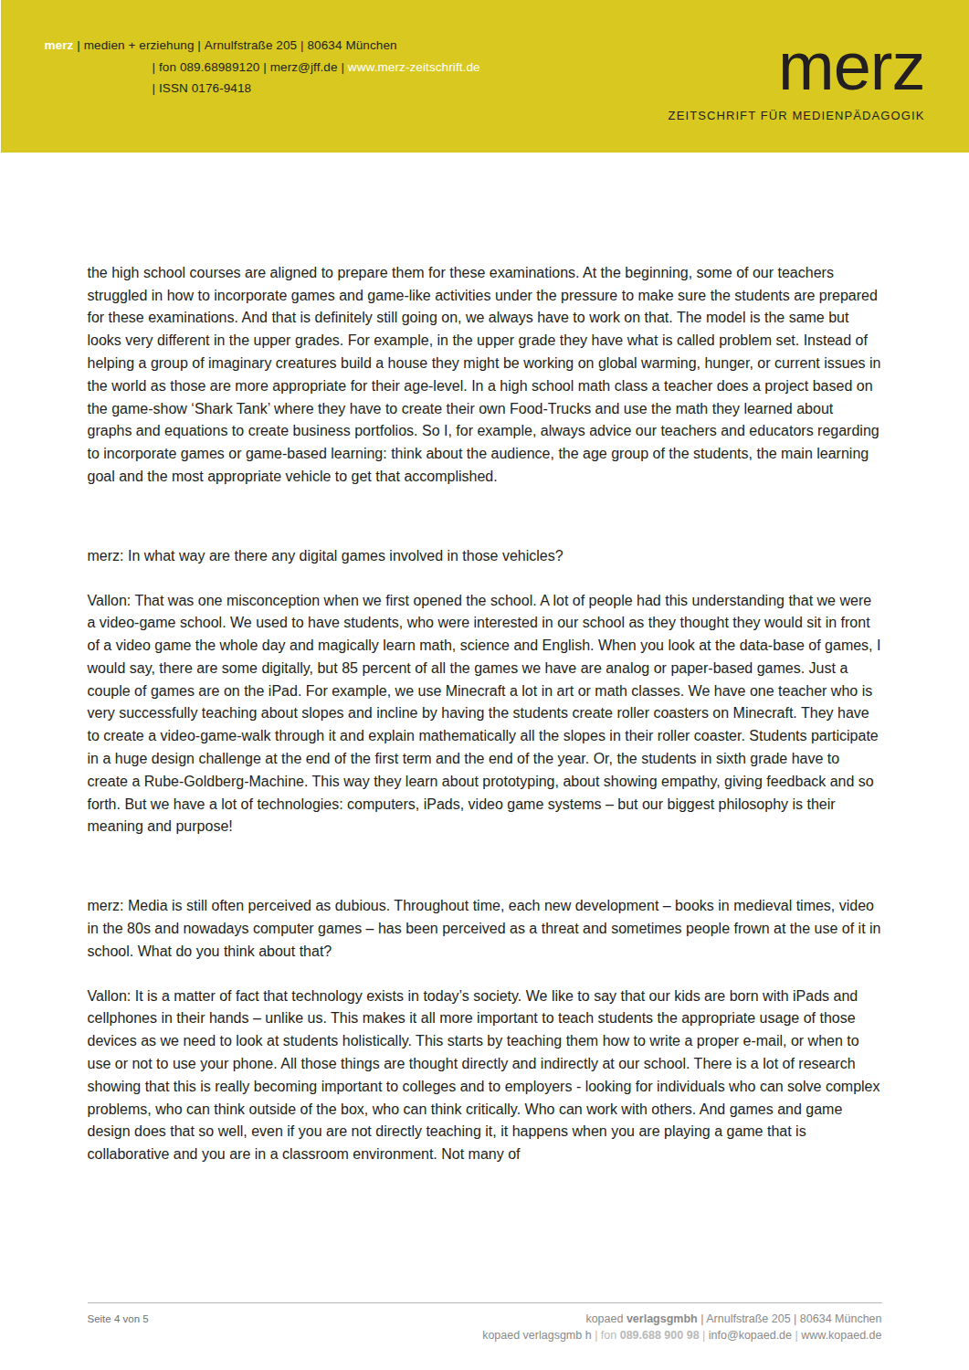merz | medien + erziehung | Arnulfstraße 205 | 80634 München | fon 089.68989120 | merz@jff.de | www.merz-zeitschrift.de | ISSN 0176-9418
merz ZEITSCHRIFT FÜR MEDIENPÄDAGOGIK
the high school courses are aligned to prepare them for these examinations. At the beginning, some of our teachers struggled in how to incorporate games and game-like activities under the pressure to make sure the students are prepared for these examinations. And that is definitely still going on, we always have to work on that. The model is the same but looks very different in the upper grades. For example, in the upper grade they have what is called problem set. Instead of helping a group of imaginary creatures build a house they might be working on global warming, hunger, or current issues in the world as those are more appropriate for their age-level. In a high school math class a teacher does a project based on the game-show ‘Shark Tank’ where they have to create their own Food-Trucks and use the math they learned about graphs and equations to create business portfolios. So I, for example, always advice our teachers and educators regarding to incorporate games or game-based learning: think about the audience, the age group of the students, the main learning goal and the most appropriate vehicle to get that accomplished.
merz: In what way are there any digital games involved in those vehicles?
Vallon: That was one misconception when we first opened the school. A lot of people had this understanding that we were a video-game school. We used to have students, who were interested in our school as they thought they would sit in front of a video game the whole day and magically learn math, science and English. When you look at the data-base of games, I would say, there are some digitally, but 85 percent of all the games we have are analog or paper-based games. Just a couple of games are on the iPad. For example, we use Minecraft a lot in art or math classes. We have one teacher who is very successfully teaching about slopes and incline by having the students create roller coasters on Minecraft. They have to create a video-game-walk through it and explain mathematically all the slopes in their roller coaster. Students participate in a huge design challenge at the end of the first term and the end of the year. Or, the students in sixth grade have to create a Rube-Goldberg-Machine. This way they learn about prototyping, about showing empathy, giving feedback and so forth. But we have a lot of technologies: computers, iPads, video game systems – but our biggest philosophy is their meaning and purpose!
merz: Media is still often perceived as dubious. Throughout time, each new development – books in medieval times, video in the 80s and nowadays computer games – has been perceived as a threat and sometimes people frown at the use of it in school. What do you think about that?
Vallon: It is a matter of fact that technology exists in today’s society. We like to say that our kids are born with iPads and cellphones in their hands – unlike us. This makes it all more important to teach students the appropriate usage of those devices as we need to look at students holistically. This starts by teaching them how to write a proper e-mail, or when to use or not to use your phone. All those things are thought directly and indirectly at our school. There is a lot of research showing that this is really becoming important to colleges and to employers - looking for individuals who can solve complex problems, who can think outside of the box, who can think critically. Who can work with others. And games and game design does that so well, even if you are not directly teaching it, it happens when you are playing a game that is collaborative and you are in a classroom environment. Not many of
Seite 4 von 5 kopaed verlagsgmbh | Arnulfstraße 205 | 80634 München kopaed verlagsgmb h | fon 089.688 900 98 | info@kopaed.de | www.kopaed.de